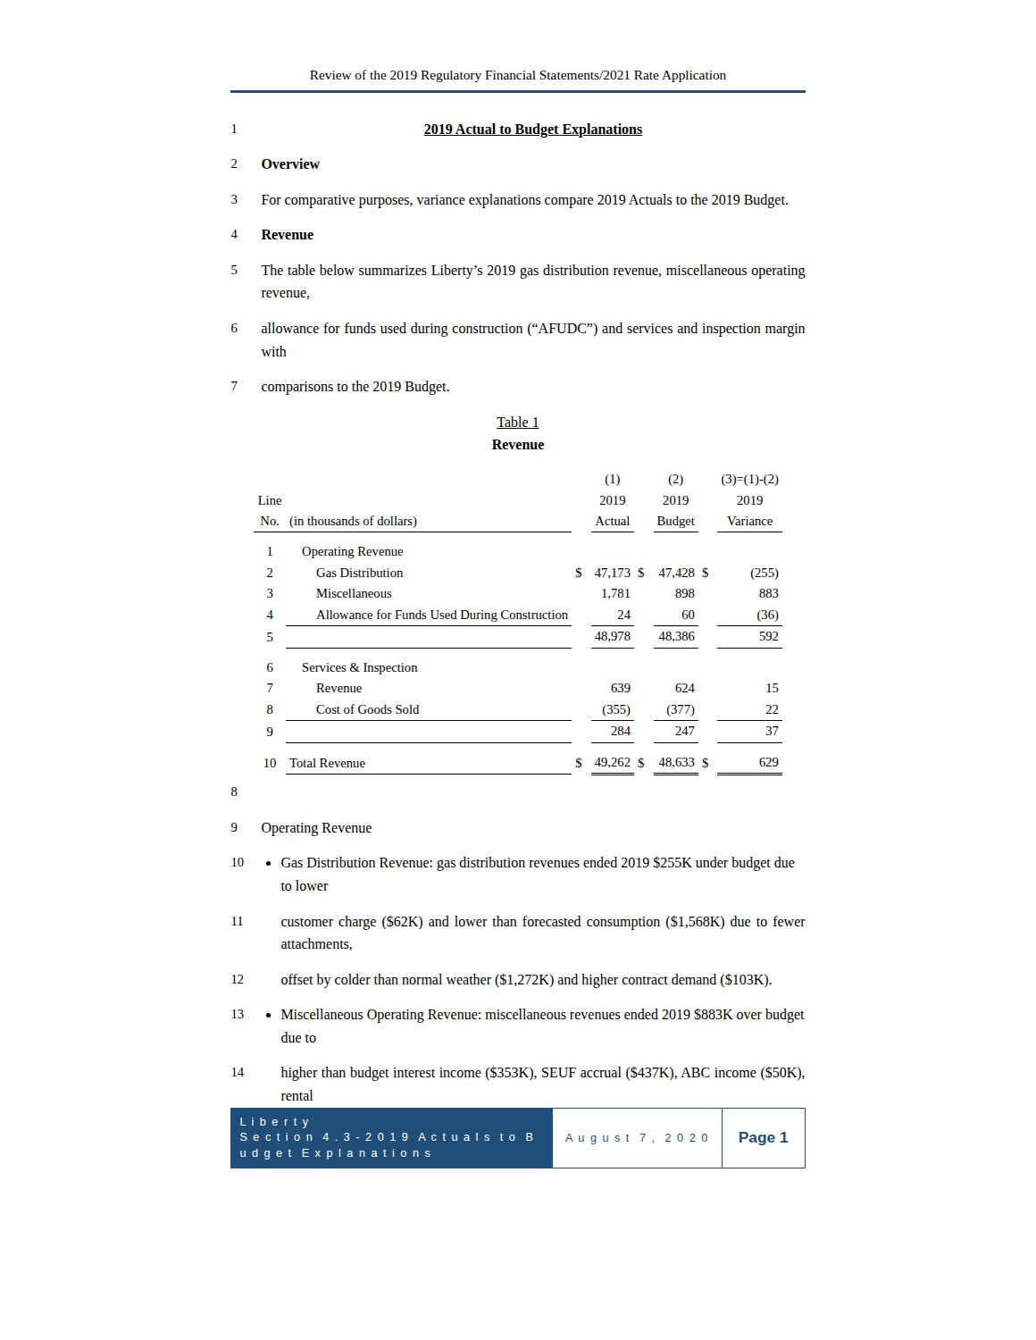Review of the 2019 Regulatory Financial Statements/2021 Rate Application
1
2019 Actual to Budget Explanations
2
Overview
3
For comparative purposes, variance explanations compare 2019 Actuals to the 2019 Budget.
4
Revenue
5
The table below summarizes Liberty’s 2019 gas distribution revenue, miscellaneous operating revenue,
6
allowance for funds used during construction (“AFUDC”) and services and inspection margin with
7
comparisons to the 2019 Budget.
Table 1
Revenue
| | | | (1) | | (2) | | (3)=(1)-(2) |
| Line | | | 2019 | | 2019 | | 2019 |
| No. | (in thousands of dollars) | | Actual | | Budget | | Variance |
| 1 | Operating Revenue | | | | | | |
| 2 | Gas Distribution | $ | 47,173 | $ | 47,428 | $ | (255) |
| 3 | Miscellaneous | | 1,781 | | 898 | | 883 |
| 4 | Allowance for Funds Used During Construction | | 24 | | 60 | | (36) |
| 5 | | | 48,978 | | 48,386 | | 592 |
| 6 | Services & Inspection | | | | | | |
| 7 | Revenue | | 639 | | 624 | | 15 |
| 8 | Cost of Goods Sold | | (355) | | (377) | | 22 |
| 9 | | | 284 | | 247 | | 37 |
| 10 | Total Revenue | $ | 49,262 | $ | 48,633 | $ | 629 |
8
9
Operating Revenue
10
Gas Distribution Revenue: gas distribution revenues ended 2019 $255K under budget due to lower
11
customer charge ($62K) and lower than forecasted consumption ($1,568K) due to fewer attachments,
12
offset by colder than normal weather ($1,272K) and higher contract demand ($103K).
13
Miscellaneous Operating Revenue: miscellaneous revenues ended 2019 $883K over budget due to
14
higher than budget interest income ($353K), SEUF accrual ($437K), ABC income ($50K), rental
15
income ($35K), and other income ($8K).
L i b e r t y
S e c t i o n 4 . 3 - 2 0 1 9 A c t u a l s t o B u d g e t E x p l a n a t i o n s
A u g u s t 7 , 2 0 2 0
Page 1